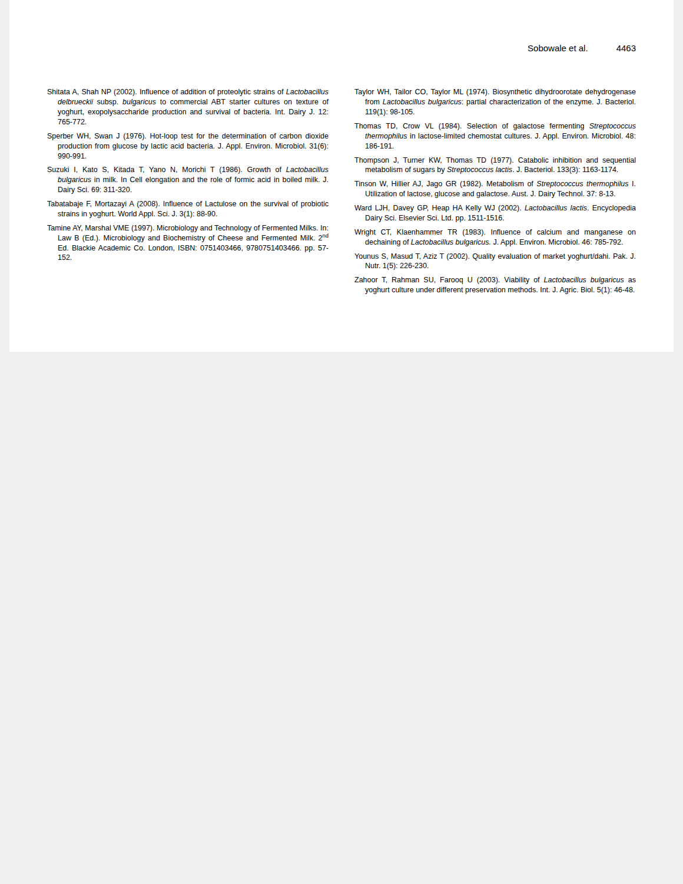Sobowale et al. 4463
Shitata A, Shah NP (2002). Influence of addition of proteolytic strains of Lactobacillus delbrueckii subsp. bulgaricus to commercial ABT starter cultures on texture of yoghurt, exopolysaccharide production and survival of bacteria. Int. Dairy J. 12: 765-772.
Sperber WH, Swan J (1976). Hot-loop test for the determination of carbon dioxide production from glucose by lactic acid bacteria. J. Appl. Environ. Microbiol. 31(6): 990-991.
Suzuki I, Kato S, Kitada T, Yano N, Morichi T (1986). Growth of Lactobacillus bulgaricus in milk. In Cell elongation and the role of formic acid in boiled milk. J. Dairy Sci. 69: 311-320.
Tabatabaje F, Mortazayi A (2008). Influence of Lactulose on the survival of probiotic strains in yoghurt. World Appl. Sci. J. 3(1): 88-90.
Tamine AY, Marshal VME (1997). Microbiology and Technology of Fermented Milks. In: Law B (Ed.). Microbiology and Biochemistry of Cheese and Fermented Milk. 2nd Ed. Blackie Academic Co. London, ISBN: 0751403466, 9780751403466. pp. 57-152.
Taylor WH, Tailor CO, Taylor ML (1974). Biosynthetic dihydroorotate dehydrogenase from Lactobacillus bulgaricus: partial characterization of the enzyme. J. Bacteriol. 119(1): 98-105.
Thomas TD, Crow VL (1984). Selection of galactose fermenting Streptococcus thermophilus in lactose-limited chemostat cultures. J. Appl. Environ. Microbiol. 48: 186-191.
Thompson J, Turner KW, Thomas TD (1977). Catabolic inhibition and sequential metabolism of sugars by Streptococcus lactis. J. Bacteriol. 133(3): 1163-1174.
Tinson W, Hillier AJ, Jago GR (1982). Metabolism of Streptococcus thermophilus I. Utilization of lactose, glucose and galactose. Aust. J. Dairy Technol. 37: 8-13.
Ward LJH, Davey GP, Heap HA Kelly WJ (2002). Lactobacillus lactis. Encyclopedia Dairy Sci. Elsevier Sci. Ltd. pp. 1511-1516.
Wright CT, Klaenhammer TR (1983). Influence of calcium and manganese on dechaining of Lactobacillus bulgaricus. J. Appl. Environ. Microbiol. 46: 785-792.
Younus S, Masud T, Aziz T (2002). Quality evaluation of market yoghurt/dahi. Pak. J. Nutr. 1(5): 226-230.
Zahoor T, Rahman SU, Farooq U (2003). Viability of Lactobacillus bulgaricus as yoghurt culture under different preservation methods. Int. J. Agric. Biol. 5(1): 46-48.